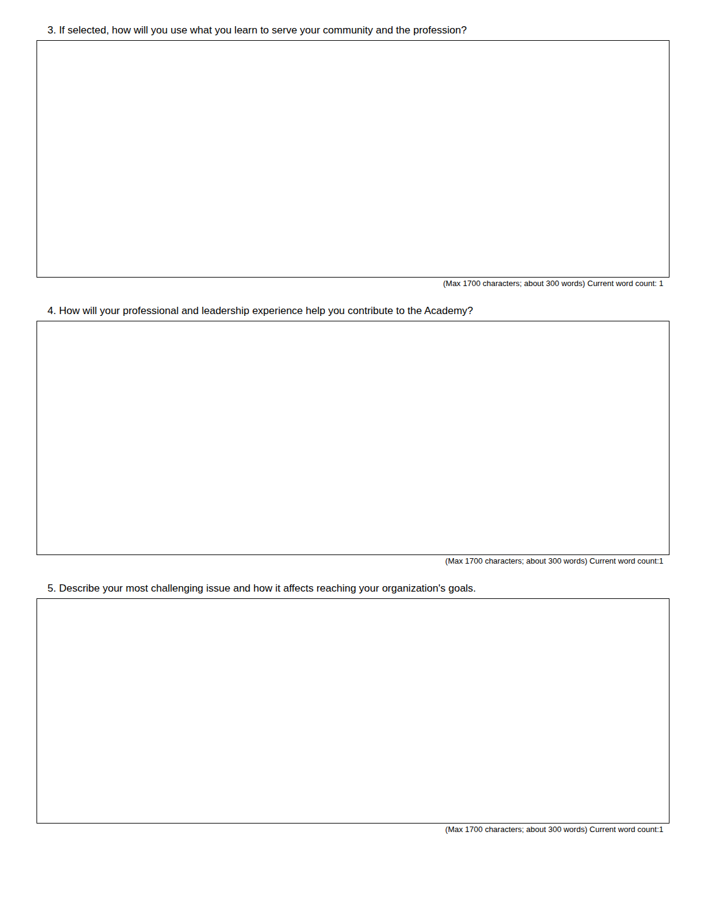3. If selected, how will you use what you learn to serve your community and the profession?
(Max 1700 characters; about 300 words) Current word count: 1
4. How will your professional and leadership experience help you contribute to the Academy?
(Max 1700 characters; about 300 words) Current word count:1
5. Describe your most challenging issue and how it affects reaching your organization's goals.
(Max 1700 characters; about 300 words) Current word count:1